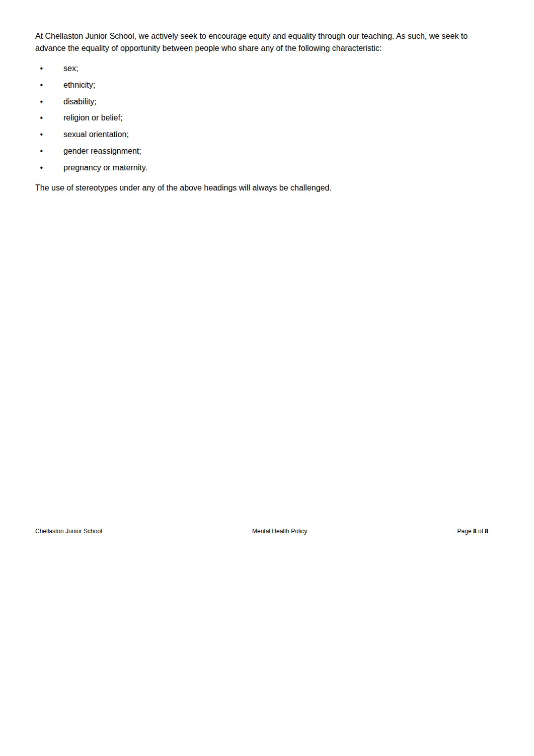At Chellaston Junior School, we actively seek to encourage equity and equality through our teaching. As such, we seek to advance the equality of opportunity between people who share any of the following characteristic:
sex;
ethnicity;
disability;
religion or belief;
sexual orientation;
gender reassignment;
pregnancy or maternity.
The use of stereotypes under any of the above headings will always be challenged.
Chellaston Junior School Mental Health Policy Page 8 of 8